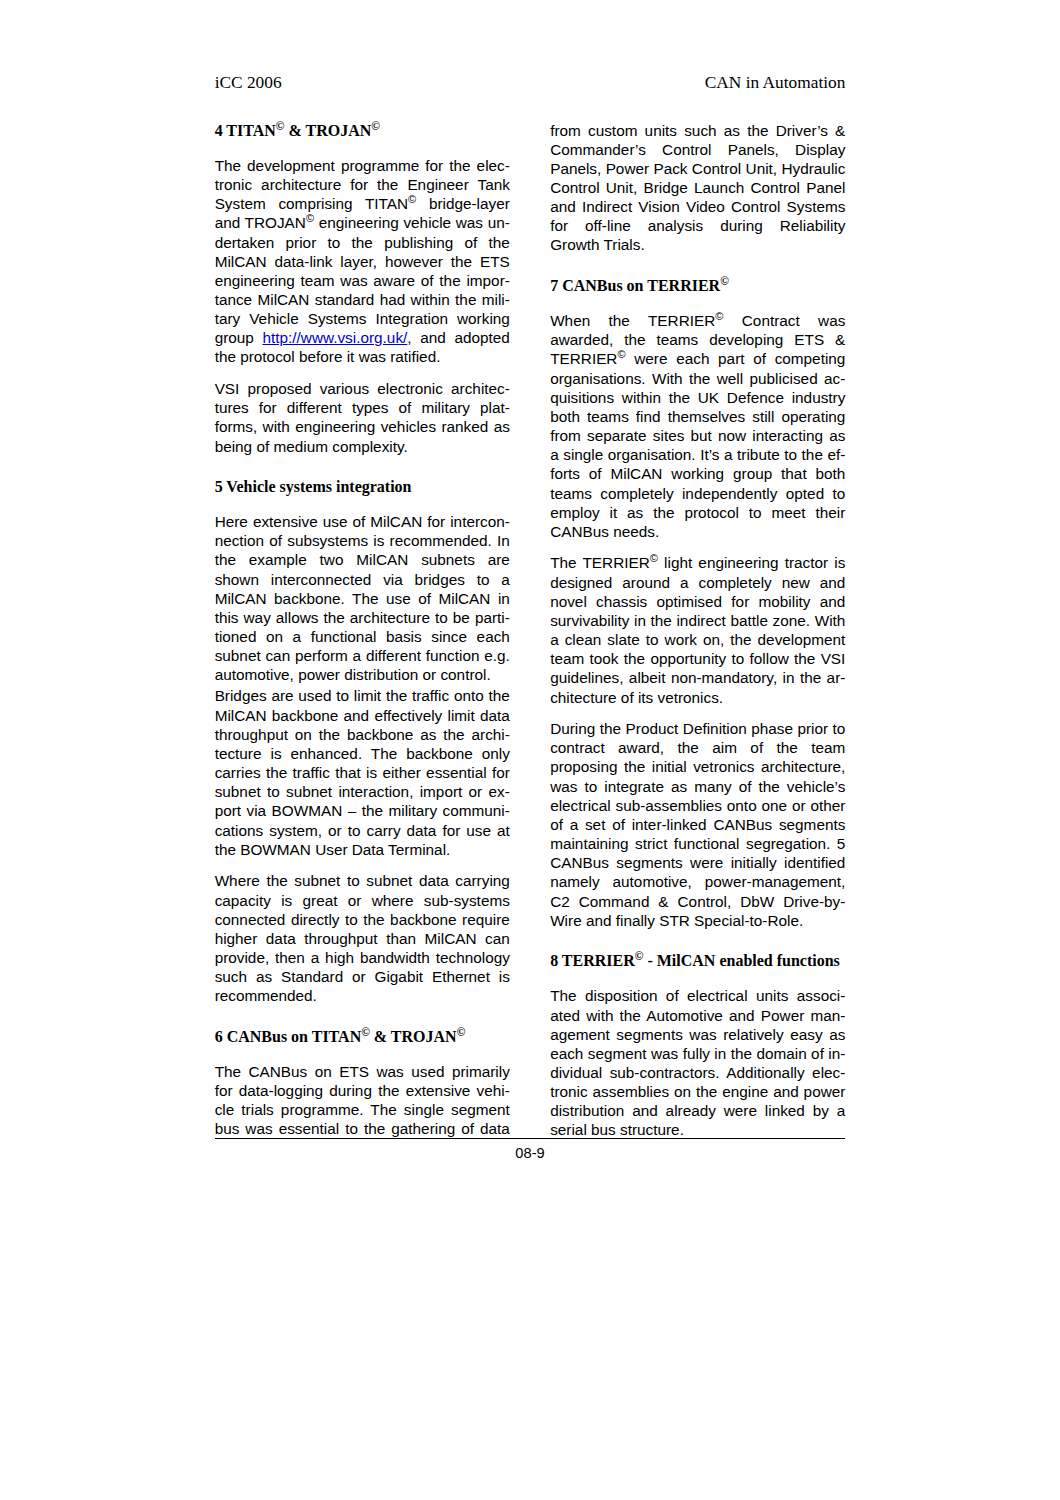iCC 2006
CAN in Automation
4 TITAN© & TROJAN©
The development programme for the electronic architecture for the Engineer Tank System comprising TITAN© bridge-layer and TROJAN© engineering vehicle was undertaken prior to the publishing of the MilCAN data-link layer, however the ETS engineering team was aware of the importance MilCAN standard had within the military Vehicle Systems Integration working group http://www.vsi.org.uk/, and adopted the protocol before it was ratified.
VSI proposed various electronic architectures for different types of military platforms, with engineering vehicles ranked as being of medium complexity.
5 Vehicle systems integration
Here extensive use of MilCAN for interconnection of subsystems is recommended. In the example two MilCAN subnets are shown interconnected via bridges to a MilCAN backbone. The use of MilCAN in this way allows the architecture to be partitioned on a functional basis since each subnet can perform a different function e.g. automotive, power distribution or control.
Bridges are used to limit the traffic onto the MilCAN backbone and effectively limit data throughput on the backbone as the architecture is enhanced. The backbone only carries the traffic that is either essential for subnet to subnet interaction, import or export via BOWMAN – the military communications system, or to carry data for use at the BOWMAN User Data Terminal.
Where the subnet to subnet data carrying capacity is great or where sub-systems connected directly to the backbone require higher data throughput than MilCAN can provide, then a high bandwidth technology such as Standard or Gigabit Ethernet is recommended.
6 CANBus on TITAN© & TROJAN©
The CANBus on ETS was used primarily for data-logging during the extensive vehicle trials programme. The single segment bus was essential to the gathering of data from custom units such as the Driver’s & Commander’s Control Panels, Display Panels, Power Pack Control Unit, Hydraulic Control Unit, Bridge Launch Control Panel and Indirect Vision Video Control Systems for off-line analysis during Reliability Growth Trials.
7 CANBus on TERRIER©
When the TERRIER© Contract was awarded, the teams developing ETS & TERRIER© were each part of competing organisations. With the well publicised acquisitions within the UK Defence industry both teams find themselves still operating from separate sites but now interacting as a single organisation. It’s a tribute to the efforts of MilCAN working group that both teams completely independently opted to employ it as the protocol to meet their CANBus needs.
The TERRIER© light engineering tractor is designed around a completely new and novel chassis optimised for mobility and survivability in the indirect battle zone. With a clean slate to work on, the development team took the opportunity to follow the VSI guidelines, albeit non-mandatory, in the architecture of its vetronics.
During the Product Definition phase prior to contract award, the aim of the team proposing the initial vetronics architecture, was to integrate as many of the vehicle’s electrical sub-assemblies onto one or other of a set of inter-linked CANBus segments maintaining strict functional segregation. 5 CANBus segments were initially identified namely automotive, power-management, C2 Command & Control, DbW Drive-by-Wire and finally STR Special-to-Role.
8 TERRIER© - MilCAN enabled functions
The disposition of electrical units associated with the Automotive and Power management segments was relatively easy as each segment was fully in the domain of individual sub-contractors. Additionally electronic assemblies on the engine and power distribution and already were linked by a serial bus structure.
08-9